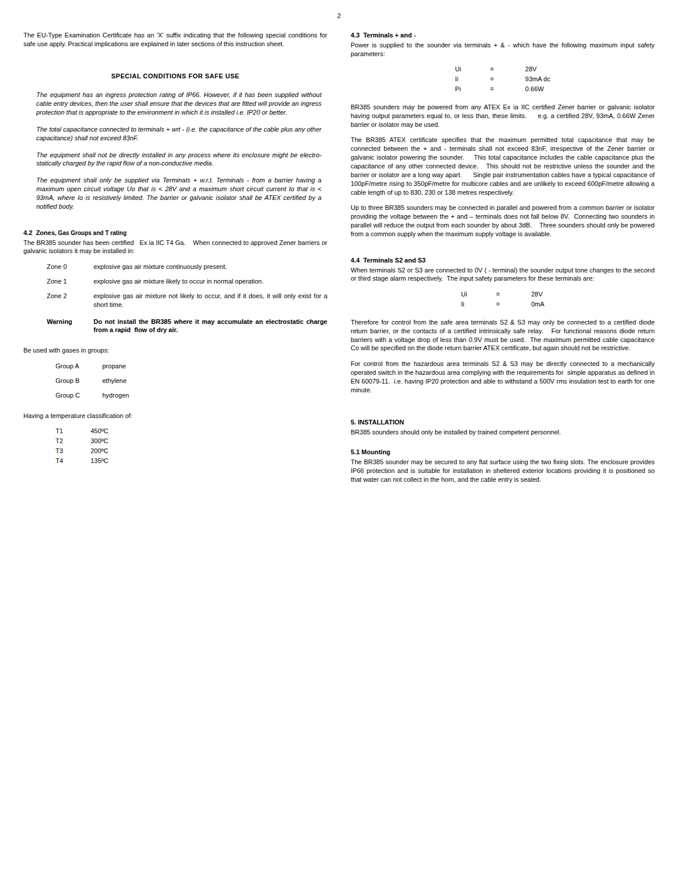2
The EU-Type Examination Certificate has an 'X' suffix indicating that the following special conditions for safe use apply. Practical implications are explained in later sections of this instruction sheet.
SPECIAL CONDITIONS FOR SAFE USE
The equipment has an ingress protection rating of IP66. However, if it has been supplied without cable entry devices, then the user shall ensure that the devices that are fitted will provide an ingress protection that is appropriate to the environment in which it is installed i.e. IP20 or better.
The total capacitance connected to terminals + wrt - (i.e. the capacitance of the cable plus any other capacitance) shall not exceed 83nF.
The equipment shall not be directly installed in any process where its enclosure might be electro-statically charged by the rapid flow of a non-conductive media.
The equipment shall only be supplied via Terminals + w.r.t. Terminals - from a barrier having a maximum open circuit voltage Uo that is < 28V and a maximum short circuit current Io that is < 93mA, where Io is resistively limited. The barrier or galvanic isolator shall be ATEX certified by a notified body.
4.2 Zones, Gas Groups and T rating
The BR385 sounder has been certified Ex ia IIC T4 Ga. When connected to approved Zener barriers or galvanic isolators it may be installed in:
Zone 0
explosive gas air mixture continuously present.
Zone 1
explosive gas air mixture likely to occur in normal operation.
Zone 2
explosive gas air mixture not likely to occur, and if it does, it will only exist for a short time.
Warning
Do not install the BR385 where it may accumulate an electrostatic charge from a rapid flow of dry air.
Be used with gases in groups:
Group A
propane
Group B
ethylene
Group C
hydrogen
Having a temperature classification of:
| T1 | 450ºC |
| T2 | 300ºC |
| T3 | 200ºC |
| T4 | 135ºC |
4.3 Terminals + and -
Power is supplied to the sounder via terminals + & - which have the following maximum input safety parameters:
| Ui | = | 28V |
| Ii | = | 93mA dc |
| Pi | = | 0.66W |
BR385 sounders may be powered from any ATEX Ex ia IIC certified Zener barrier or galvanic isolator having output parameters equal to, or less than, these limits. e.g. a certified 28V, 93mA, 0.66W Zener barrier or isolator may be used.
The BR385 ATEX certificate specifies that the maximum permitted total capacitance that may be connected between the + and - terminals shall not exceed 83nF, irrespective of the Zener barrier or galvanic isolator powering the sounder. This total capacitance includes the cable capacitance plus the capacitance of any other connected device. This should not be restrictive unless the sounder and the barrier or isolator are a long way apart. Single pair instrumentation cables have a typical capacitance of 100pF/metre rising to 350pF/metre for multicore cables and are unlikely to exceed 600pF/metre allowing a cable length of up to 830, 230 or 138 metres respectively.
Up to three BR385 sounders may be connected in parallel and powered from a common barrier or isolator providing the voltage between the + and – terminals does not fall below 8V. Connecting two sounders in parallel will reduce the output from each sounder by about 3dB. Three sounders should only be powered from a common supply when the maximum supply voltage is available.
4.4 Terminals S2 and S3
When terminals S2 or S3 are connected to 0V ( - terminal) the sounder output tone changes to the second or third stage alarm respectively. The input safety parameters for these terminals are:
| Ui | = | 28V |
| Ii | = | 0mA |
Therefore for control from the safe area terminals S2 & S3 may only be connected to a certified diode return barrier, or the contacts of a certified intrinsically safe relay. For functional reasons diode return barriers with a voltage drop of less than 0.9V must be used. The maximum permitted cable capacitance Co will be specified on the diode return barrier ATEX certificate, but again should not be restrictive.
For control from the hazardous area terminals S2 & S3 may be directly connected to a mechanically operated switch in the hazardous area complying with the requirements for simple apparatus as defined in EN 60079-11. i.e. having IP20 protection and able to withstand a 500V rms insulation test to earth for one minute.
5. INSTALLATION
BR385 sounders should only be installed by trained competent personnel.
5.1 Mounting
The BR385 sounder may be secured to any flat surface using the two fixing slots. The enclosure provides IP66 protection and is suitable for installation in sheltered exterior locations providing it is positioned so that water can not collect in the horn, and the cable entry is sealed.